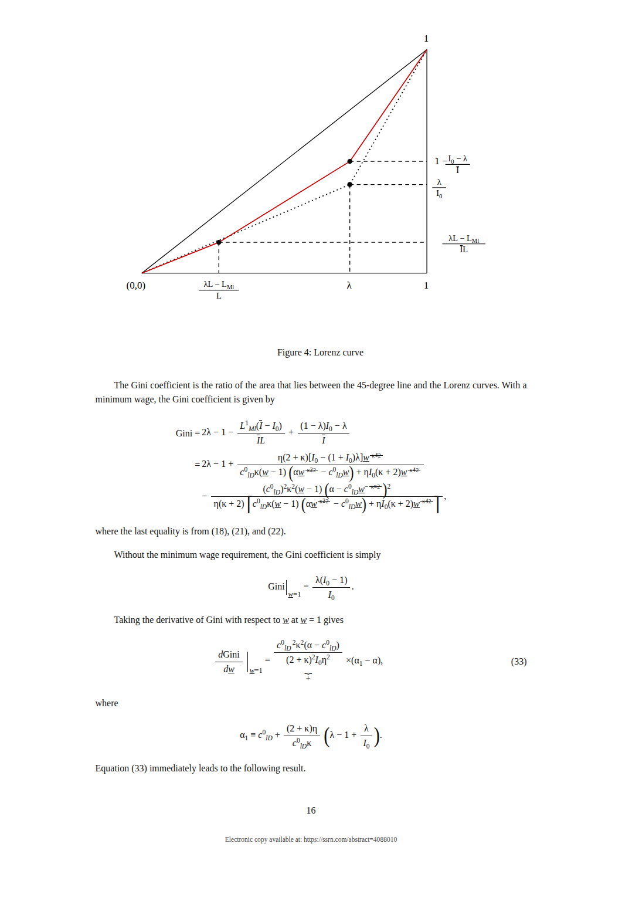1 1 − I0 − λ Ī λ I0 λL − LMl ĪL (0,0) λL − LMl L λ 1
Figure 4: Lorenz curve
The Gini coefficient is the ratio of the area that lies between the 45-degree line and the Lorenz curves. With a minimum wage, the Gini coefficient is given by
| Gini = | 2λ − 1 − L 1 Ml ( I − I 0 ) I L + (1 − λ) I 0 − λ I |
| = | 2λ − 1 + η(2 + κ)[ I 0 − (1 + I 0 )λ] w 4 κ+2 c 0 lD κ( w − 1) ( α w 2 κ+2 − c 0 lD w ) + η I 0 (κ + 2) w 4 κ+2 |
| | − ( c 0 lD ) 2 κ 2 ( w − 1) ( α − c 0 lD w − κ κ+2 ) 2 η(κ + 2) [ c 0 lD κ( w − 1) ( α w 2 κ+2 − c 0 lD w ) + η I 0 (κ + 2) w 4 κ+2 ] , |
where the last equality is from (18), (21), and (22).
Without the minimum wage requirement, the Gini coefficient is simply
Giniw=1 = λ(I0 − 1) I0.
Taking the derivative of Gini with respect to w at w = 1 gives
dGini dw w=1 = c0lD 2κ2(α − c0lD)(2 + κ)2I0η2 ⏟ + ×(α1 − α),
(33)
where
α1 ≡ c0lD + (2 + κ)η c0lDκ (λ − 1 + λI0).
Equation (33) immediately leads to the following result.
16
Electronic copy available at: https://ssrn.com/abstract=4088010